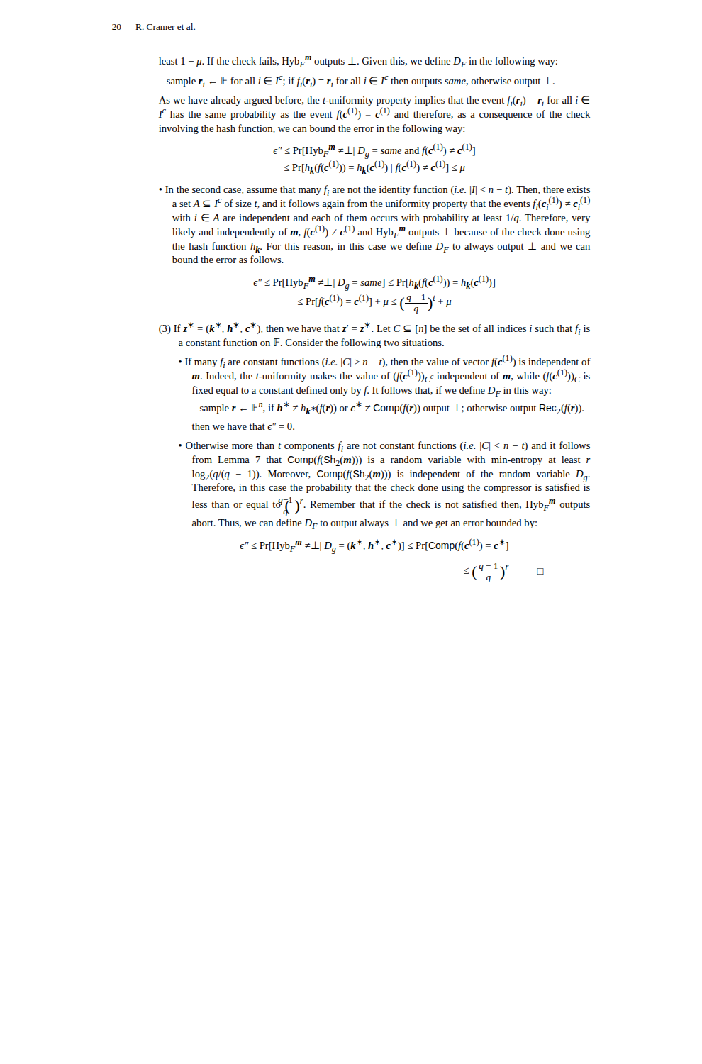20 R. Cramer et al.
least 1 − μ. If the check fails, HybFm outputs ⊥. Given this, we define DF in the following way:
sample ri ← 𝔽 for all i ∈ Ic; if fi(ri) = ri for all i ∈ Ic then outputs same, otherwise output ⊥.
As we have already argued before, the t-uniformity property implies that the event fi(ri) = ri for all i ∈ Ic has the same probability as the event f(c(1)) = c(1) and therefore, as a consequence of the check involving the hash function, we can bound the error in the following way:
ϵ″ ≤ Pr[HybFm ≠⊥| Dg = same and f(c(1)) ≠ c(1)] ≤ Pr[hk(f(c(1))) = hk(c(1)) | f(c(1)) ≠ c(1)] ≤ μ
In the second case, assume that many fi are not the identity function (i.e. |I| < n − t). Then, there exists a set A ⊆ Ic of size t, and it follows again from the uniformity property that the events fi(ci(1)) ≠ ci(1) with i ∈ A are independent and each of them occurs with probability at least 1/q. Therefore, very likely and independently of m, f(c(1)) ≠ c(1) and HybFm outputs ⊥ because of the check done using the hash function hk. For this reason, in this case we define DF to always output ⊥ and we can bound the error as follows.
ϵ″ ≤ Pr[HybFm ≠⊥| Dg = same] ≤ Pr[hk(f(c(1))) = hk(c(1))] ≤ Pr[f(c(1)) = c(1)] + μ ≤ (q − 1 q)t + μ
(3) If z∗ = (k∗, h∗, c∗), then we have that z′ = z∗. Let C ⊆ [n] be the set of all indices i such that fi is a constant function on 𝔽. Consider the following two situations.
If many fi are constant functions (i.e. |C| ≥ n − t), then the value of vector f(c(1)) is independent of m. Indeed, the t-uniformity makes the value of (f(c(1)))Cc independent of m, while (f(c(1)))C is fixed equal to a constant defined only by f. It follows that, if we define DF in this way:
sample r ← 𝔽n, if h∗ ≠ hk∗(f(r)) or c∗ ≠ Comp(f(r)) output ⊥; otherwise output Rec2(f(r)).
then we have that ϵ″ = 0.
Otherwise more than t components fi are not constant functions (i.e. |C| < n − t) and it follows from Lemma 7 that Comp(f(Sh2(m))) is a random variable with min-entropy at least r log2(q/(q − 1)). Moreover, Comp(f(Sh2(m))) is independent of the random variable Dg. Therefore, in this case the probability that the check done using the compressor is satisfied is less than or equal to (q−1 q)r. Remember that if the check is not satisfied then, HybFm outputs abort. Thus, we can define DF to output always ⊥ and we get an error bounded by:
ϵ″ ≤ Pr[HybFm ≠⊥| Dg = (k∗, h∗, c∗)] ≤ Pr[Comp(f(c(1)) = c∗]
≤ (q − 1 q)r □